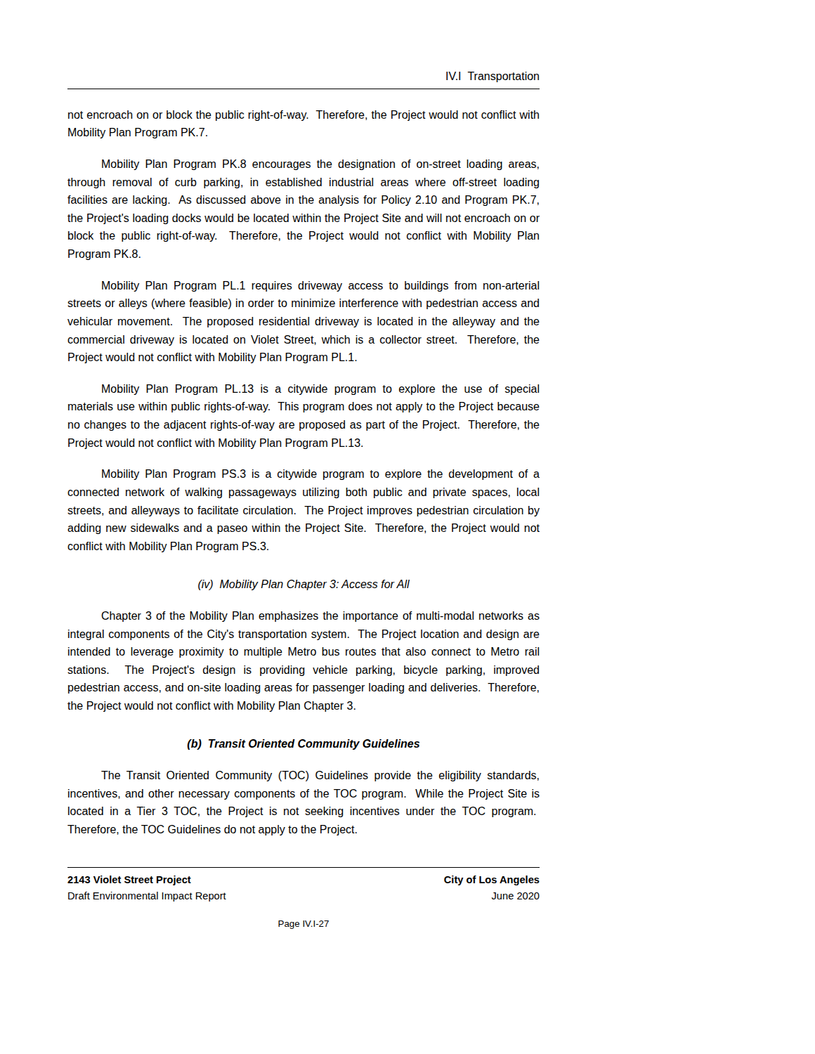IV.I Transportation
not encroach on or block the public right-of-way. Therefore, the Project would not conflict with Mobility Plan Program PK.7.
Mobility Plan Program PK.8 encourages the designation of on-street loading areas, through removal of curb parking, in established industrial areas where off-street loading facilities are lacking. As discussed above in the analysis for Policy 2.10 and Program PK.7, the Project's loading docks would be located within the Project Site and will not encroach on or block the public right-of-way. Therefore, the Project would not conflict with Mobility Plan Program PK.8.
Mobility Plan Program PL.1 requires driveway access to buildings from non-arterial streets or alleys (where feasible) in order to minimize interference with pedestrian access and vehicular movement. The proposed residential driveway is located in the alleyway and the commercial driveway is located on Violet Street, which is a collector street. Therefore, the Project would not conflict with Mobility Plan Program PL.1.
Mobility Plan Program PL.13 is a citywide program to explore the use of special materials use within public rights-of-way. This program does not apply to the Project because no changes to the adjacent rights-of-way are proposed as part of the Project. Therefore, the Project would not conflict with Mobility Plan Program PL.13.
Mobility Plan Program PS.3 is a citywide program to explore the development of a connected network of walking passageways utilizing both public and private spaces, local streets, and alleyways to facilitate circulation. The Project improves pedestrian circulation by adding new sidewalks and a paseo within the Project Site. Therefore, the Project would not conflict with Mobility Plan Program PS.3.
(iv) Mobility Plan Chapter 3: Access for All
Chapter 3 of the Mobility Plan emphasizes the importance of multi-modal networks as integral components of the City's transportation system. The Project location and design are intended to leverage proximity to multiple Metro bus routes that also connect to Metro rail stations. The Project's design is providing vehicle parking, bicycle parking, improved pedestrian access, and on-site loading areas for passenger loading and deliveries. Therefore, the Project would not conflict with Mobility Plan Chapter 3.
(b) Transit Oriented Community Guidelines
The Transit Oriented Community (TOC) Guidelines provide the eligibility standards, incentives, and other necessary components of the TOC program. While the Project Site is located in a Tier 3 TOC, the Project is not seeking incentives under the TOC program. Therefore, the TOC Guidelines do not apply to the Project.
| 2143 Violet Street Project Draft Environmental Impact Report | City of Los Angeles June 2020 |
Page IV.I-27